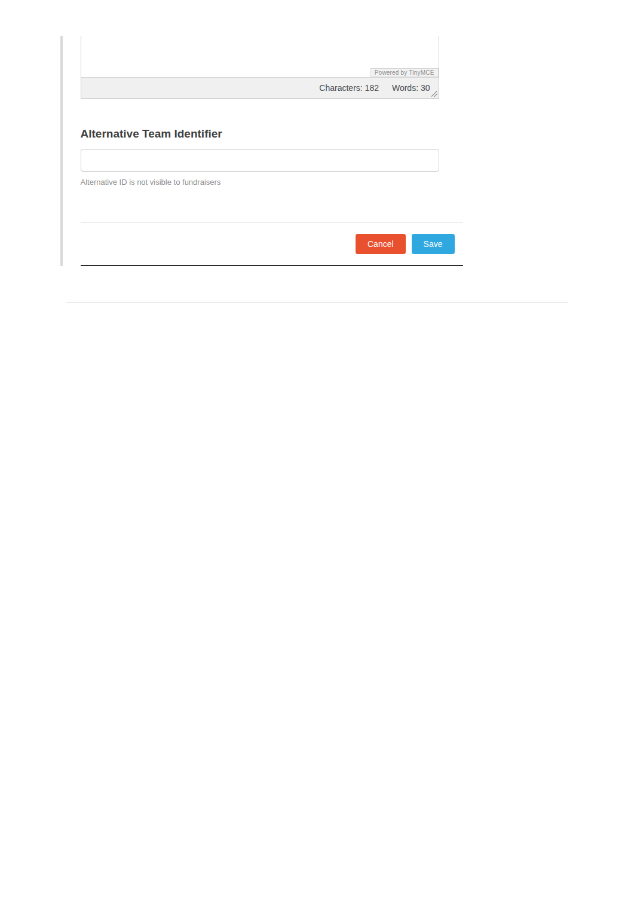Powered by TinyMCE
Characters: 182 Words: 30
Alternative Team Identifier
Alternative ID is not visible to fundraisers
Cancel Save